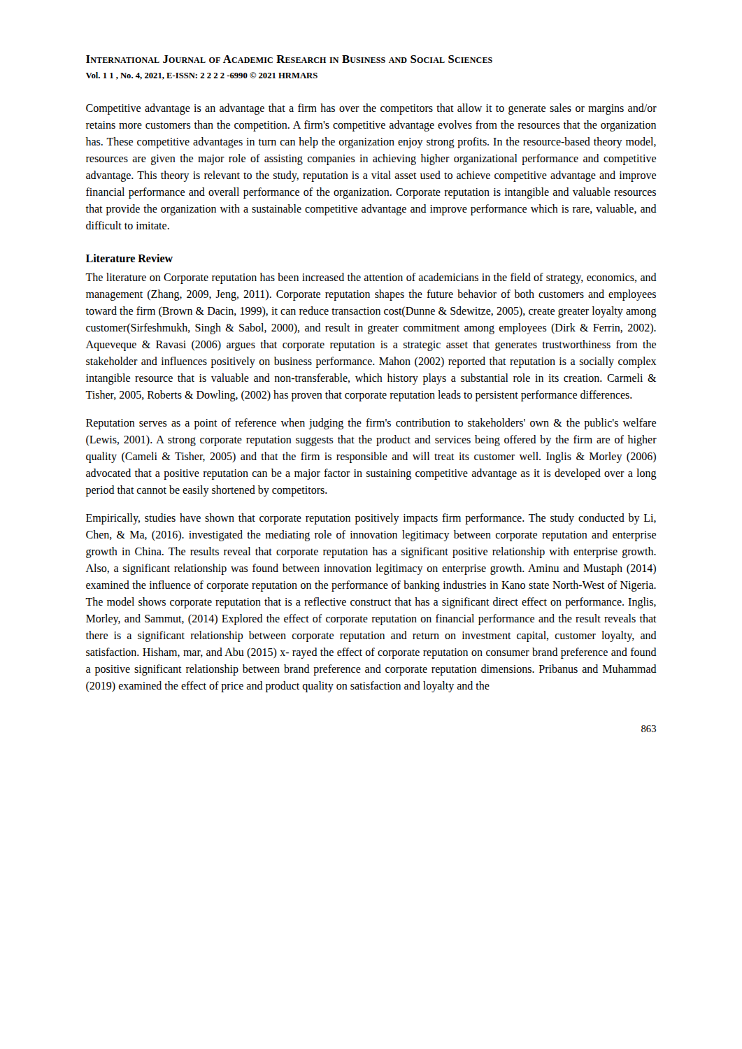International Journal of Academic Research in Business and Social Sciences
Vol. 1 1 , No. 4, 2021, E-ISSN: 2 2 2 2 -6990 © 2021 HRMARS
Competitive advantage is an advantage that a firm has over the competitors that allow it to generate sales or margins and/or retains more customers than the competition. A firm's competitive advantage evolves from the resources that the organization has. These competitive advantages in turn can help the organization enjoy strong profits. In the resource-based theory model, resources are given the major role of assisting companies in achieving higher organizational performance and competitive advantage. This theory is relevant to the study, reputation is a vital asset used to achieve competitive advantage and improve financial performance and overall performance of the organization. Corporate reputation is intangible and valuable resources that provide the organization with a sustainable competitive advantage and improve performance which is rare, valuable, and difficult to imitate.
Literature Review
The literature on Corporate reputation has been increased the attention of academicians in the field of strategy, economics, and management (Zhang, 2009, Jeng, 2011). Corporate reputation shapes the future behavior of both customers and employees toward the firm (Brown & Dacin, 1999), it can reduce transaction cost(Dunne & Sdewitze, 2005), create greater loyalty among customer(Sirfeshmukh, Singh & Sabol, 2000), and result in greater commitment among employees (Dirk & Ferrin, 2002). Aqueveque & Ravasi (2006) argues that corporate reputation is a strategic asset that generates trustworthiness from the stakeholder and influences positively on business performance. Mahon (2002) reported that reputation is a socially complex intangible resource that is valuable and non-transferable, which history plays a substantial role in its creation. Carmeli & Tisher, 2005, Roberts & Dowling, (2002) has proven that corporate reputation leads to persistent performance differences.
Reputation serves as a point of reference when judging the firm's contribution to stakeholders' own & the public's welfare (Lewis, 2001). A strong corporate reputation suggests that the product and services being offered by the firm are of higher quality (Cameli & Tisher, 2005) and that the firm is responsible and will treat its customer well. Inglis & Morley (2006) advocated that a positive reputation can be a major factor in sustaining competitive advantage as it is developed over a long period that cannot be easily shortened by competitors.
Empirically, studies have shown that corporate reputation positively impacts firm performance. The study conducted by Li, Chen, & Ma, (2016). investigated the mediating role of innovation legitimacy between corporate reputation and enterprise growth in China. The results reveal that corporate reputation has a significant positive relationship with enterprise growth. Also, a significant relationship was found between innovation legitimacy on enterprise growth. Aminu and Mustaph (2014) examined the influence of corporate reputation on the performance of banking industries in Kano state North-West of Nigeria. The model shows corporate reputation that is a reflective construct that has a significant direct effect on performance. Inglis, Morley, and Sammut, (2014) Explored the effect of corporate reputation on financial performance and the result reveals that there is a significant relationship between corporate reputation and return on investment capital, customer loyalty, and satisfaction. Hisham, mar, and Abu (2015) x- rayed the effect of corporate reputation on consumer brand preference and found a positive significant relationship between brand preference and corporate reputation dimensions. Pribanus and Muhammad (2019) examined the effect of price and product quality on satisfaction and loyalty and the
863